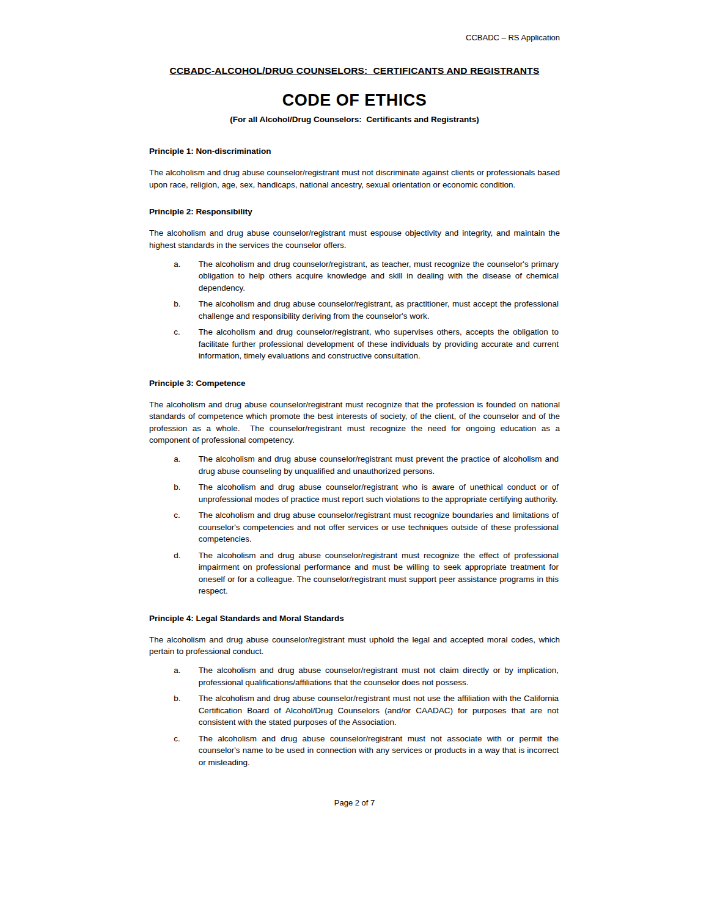CCBADC – RS Application
CCBADC-ALCOHOL/DRUG COUNSELORS: CERTIFICANTS AND REGISTRANTS
CODE OF ETHICS
(For all Alcohol/Drug Counselors: Certificants and Registrants)
Principle 1: Non-discrimination
The alcoholism and drug abuse counselor/registrant must not discriminate against clients or professionals based upon race, religion, age, sex, handicaps, national ancestry, sexual orientation or economic condition.
Principle 2: Responsibility
The alcoholism and drug abuse counselor/registrant must espouse objectivity and integrity, and maintain the highest standards in the services the counselor offers.
a. The alcoholism and drug counselor/registrant, as teacher, must recognize the counselor's primary obligation to help others acquire knowledge and skill in dealing with the disease of chemical dependency.
b. The alcoholism and drug abuse counselor/registrant, as practitioner, must accept the professional challenge and responsibility deriving from the counselor's work.
c. The alcoholism and drug counselor/registrant, who supervises others, accepts the obligation to facilitate further professional development of these individuals by providing accurate and current information, timely evaluations and constructive consultation.
Principle 3: Competence
The alcoholism and drug abuse counselor/registrant must recognize that the profession is founded on national standards of competence which promote the best interests of society, of the client, of the counselor and of the profession as a whole. The counselor/registrant must recognize the need for ongoing education as a component of professional competency.
a. The alcoholism and drug abuse counselor/registrant must prevent the practice of alcoholism and drug abuse counseling by unqualified and unauthorized persons.
b. The alcoholism and drug abuse counselor/registrant who is aware of unethical conduct or of unprofessional modes of practice must report such violations to the appropriate certifying authority.
c. The alcoholism and drug abuse counselor/registrant must recognize boundaries and limitations of counselor's competencies and not offer services or use techniques outside of these professional competencies.
d. The alcoholism and drug abuse counselor/registrant must recognize the effect of professional impairment on professional performance and must be willing to seek appropriate treatment for oneself or for a colleague. The counselor/registrant must support peer assistance programs in this respect.
Principle 4: Legal Standards and Moral Standards
The alcoholism and drug abuse counselor/registrant must uphold the legal and accepted moral codes, which pertain to professional conduct.
a. The alcoholism and drug abuse counselor/registrant must not claim directly or by implication, professional qualifications/affiliations that the counselor does not possess.
b. The alcoholism and drug abuse counselor/registrant must not use the affiliation with the California Certification Board of Alcohol/Drug Counselors (and/or CAADAC) for purposes that are not consistent with the stated purposes of the Association.
c. The alcoholism and drug abuse counselor/registrant must not associate with or permit the counselor's name to be used in connection with any services or products in a way that is incorrect or misleading.
Page 2 of 7